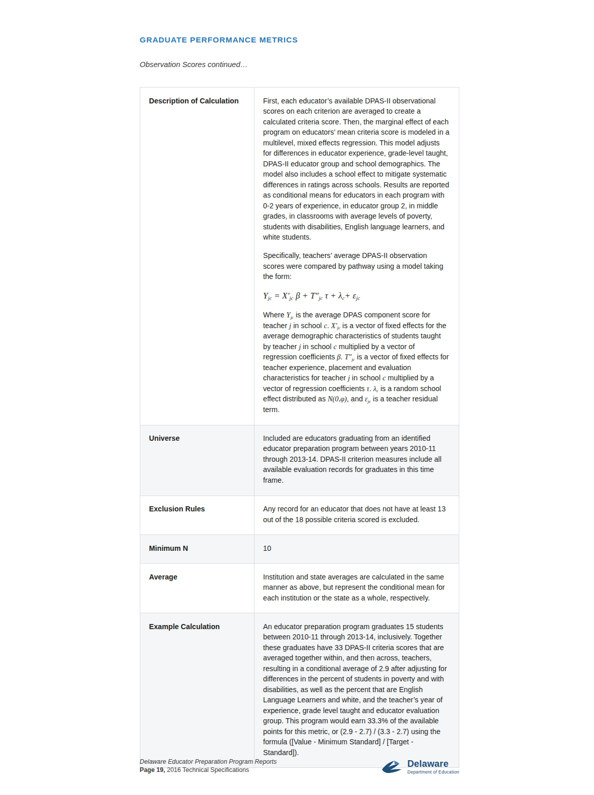Graduate Performance Metrics
Observation Scores continued…
| Description of Calculation | First, each educator’s available DPAS-II observational scores on each criterion are averaged to create a calculated criteria score. Then, the marginal effect of each program on educators’ mean criteria score is modeled in a multilevel, mixed effects regression. This model adjusts for differences in educator experience, grade-level taught, DPAS-II educator group and school demographics. The model also includes a school effect to mitigate systematic differences in ratings across schools. Results are reported as conditional means for educators in each program with 0-2 years of experience, in educator group 2, in middle grades, in classrooms with average levels of poverty, students with disabilities, English language learners, and white students. Specifically, teachers’ average DPAS-II observation scores were compared by pathway using a model taking the form: Y jc = X′ jc β + T″ jc τ + λ c + ε jc Where Y jc is the average DPAS component score for teacher j in school c . X′ jc is a vector of fixed effects for the average demographic characteristics of students taught by teacher j in school c multiplied by a vector of regression coefficients β . T″ jc is a vector of fixed effects for teacher experience, placement and evaluation characteristics for teacher j in school c multiplied by a vector of regression coefficients τ . λ c is a random school effect distributed as N(0,φ) , and ε jc is a teacher residual term. |
| Universe | Included are educators graduating from an identified educator preparation program between years 2010-11 through 2013-14. DPAS-II criterion measures include all available evaluation records for graduates in this time frame. |
| Exclusion Rules | Any record for an educator that does not have at least 13 out of the 18 possible criteria scored is excluded. |
| Minimum N | 10 |
| Average | Institution and state averages are calculated in the same manner as above, but represent the conditional mean for each institution or the state as a whole, respectively. |
| Example Calculation | An educator preparation program graduates 15 students between 2010-11 through 2013-14, inclusively. Together these graduates have 33 DPAS-II criteria scores that are averaged together within, and then across, teachers, resulting in a conditional average of 2.9 after adjusting for differences in the percent of students in poverty and with disabilities, as well as the percent that are English Language Learners and white, and the teacher’s year of experience, grade level taught and educator evaluation group. This program would earn 33.3% of the available points for this metric, or (2.9 - 2.7) / (3.3 - 2.7) using the formula ([Value - Minimum Standard] / [Target - Standard]). |
Delaware Educator Preparation Program Reports
Page 19, 2016 Technical Specifications
Delaware
Department of Education